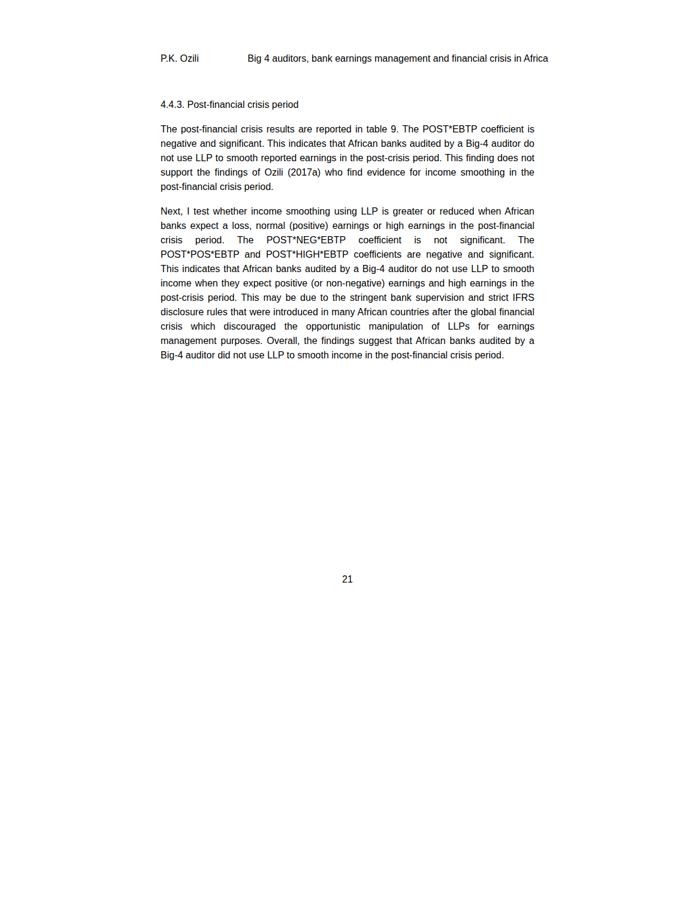P.K. Ozili Big 4 auditors, bank earnings management and financial crisis in Africa
4.4.3. Post-financial crisis period
The post-financial crisis results are reported in table 9. The POST*EBTP coefficient is negative and significant. This indicates that African banks audited by a Big-4 auditor do not use LLP to smooth reported earnings in the post-crisis period. This finding does not support the findings of Ozili (2017a) who find evidence for income smoothing in the post-financial crisis period.
Next, I test whether income smoothing using LLP is greater or reduced when African banks expect a loss, normal (positive) earnings or high earnings in the post-financial crisis period. The POST*NEG*EBTP coefficient is not significant. The POST*POS*EBTP and POST*HIGH*EBTP coefficients are negative and significant. This indicates that African banks audited by a Big-4 auditor do not use LLP to smooth income when they expect positive (or non-negative) earnings and high earnings in the post-crisis period. This may be due to the stringent bank supervision and strict IFRS disclosure rules that were introduced in many African countries after the global financial crisis which discouraged the opportunistic manipulation of LLPs for earnings management purposes. Overall, the findings suggest that African banks audited by a Big-4 auditor did not use LLP to smooth income in the post-financial crisis period.
21